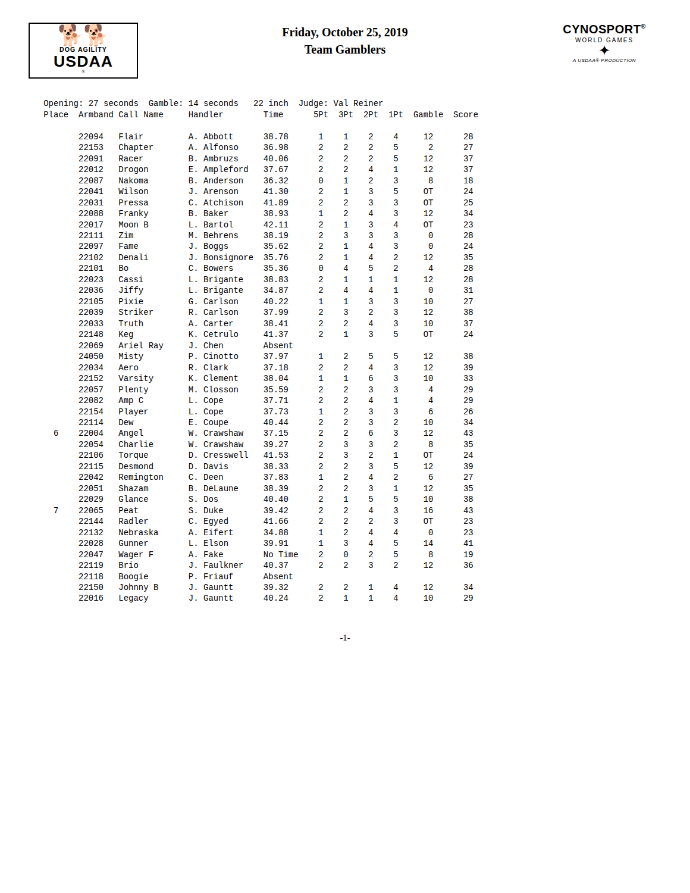🐕🐕
DOG AGILITY
USDAA
®
Friday, October 25, 2019
Team Gamblers
CYNOSPORT®
WORLD GAMES
✦
A USDAA® PRODUCTION
   Opening: 27 seconds  Gamble: 14 seconds   22 inch  Judge: Val Reiner
   Place  Armband Call Name     Handler        Time      5Pt  3Pt  2Pt  1Pt  Gamble  Score

          22094   Flair         A. Abbott      38.78      1    1    2    4     12      28
          22153   Chapter       A. Alfonso     36.98      2    2    2    5      2      27
          22091   Racer         B. Ambruzs     40.06      2    2    2    5     12      37
          22012   Drogon        E. Ampleford   37.67      2    2    4    1     12      37
          22087   Nakoma        B. Anderson    36.32      0    1    2    3      8      18
          22041   Wilson        J. Arenson     41.30      2    1    3    5     OT      24
          22031   Pressa        C. Atchison    41.89      2    2    3    3     OT      25
          22088   Franky        B. Baker       38.93      1    2    4    3     12      34
          22017   Moon B        L. Bartol      42.11      2    1    3    4     OT      23
          22111   Zim           M. Behrens     38.19      2    3    3    3      0      28
          22097   Fame          J. Boggs       35.62      2    1    4    3      0      24
          22102   Denali        J. Bonsignore  35.76      2    1    4    2     12      35
          22101   Bo            C. Bowers      35.36      0    4    5    2      4      28
          22023   Cassi         L. Brigante    38.83      2    1    1    1     12      28
          22036   Jiffy         L. Brigante    34.87      2    4    4    1      0      31
          22105   Pixie         G. Carlson     40.22      1    1    3    3     10      27
          22039   Striker       R. Carlson     37.99      2    3    2    3     12      38
          22033   Truth         A. Carter      38.41      2    2    4    3     10      37
          22148   Keg           K. Cetrulo     41.37      2    1    3    5     OT      24
          22069   Ariel Ray     J. Chen        Absent
          24050   Misty         P. Cinotto     37.97      1    2    5    5     12      38
          22034   Aero          R. Clark       37.18      2    2    4    3     12      39
          22152   Varsity       K. Clement     38.04      1    1    6    3     10      33
          22057   Plenty        M. Closson     35.59      2    2    3    3      4      29
          22082   Amp C         L. Cope        37.71      2    2    4    1      4      29
          22154   Player        L. Cope        37.73      1    2    3    3      6      26
          22114   Dew           E. Coupe       40.44      2    2    3    2     10      34
     6    22004   Angel         W. Crawshaw    37.15      2    2    6    3     12      43
          22054   Charlie       W. Crawshaw    39.27      2    3    3    2      8      35
          22106   Torque        D. Cresswell   41.53      2    3    2    1     OT      24
          22115   Desmond       D. Davis       38.33      2    2    3    5     12      39
          22042   Remington     C. Deen        37.83      1    2    4    2      6      27
          22051   Shazam        B. DeLaune     38.39      2    2    3    1     12      35
          22029   Glance        S. Dos         40.40      2    1    5    5     10      38
     7    22065   Peat          S. Duke        39.42      2    2    4    3     16      43
          22144   Radler        C. Egyed       41.66      2    2    2    3     OT      23
          22132   Nebraska      A. Eifert      34.88      1    2    4    4      0      23
          22028   Gunner        L. Elson       39.91      1    3    4    5     14      41
          22047   Wager F       A. Fake        No Time    2    0    2    5      8      19
          22119   Brio          J. Faulkner    40.37      2    2    3    2     12      36
          22118   Boogie        P. Friauf      Absent
          22150   Johnny B      J. Gauntt      39.32      2    2    1    4     12      34
          22016   Legacy        J. Gauntt      40.24      2    1    1    4     10      29
-1-